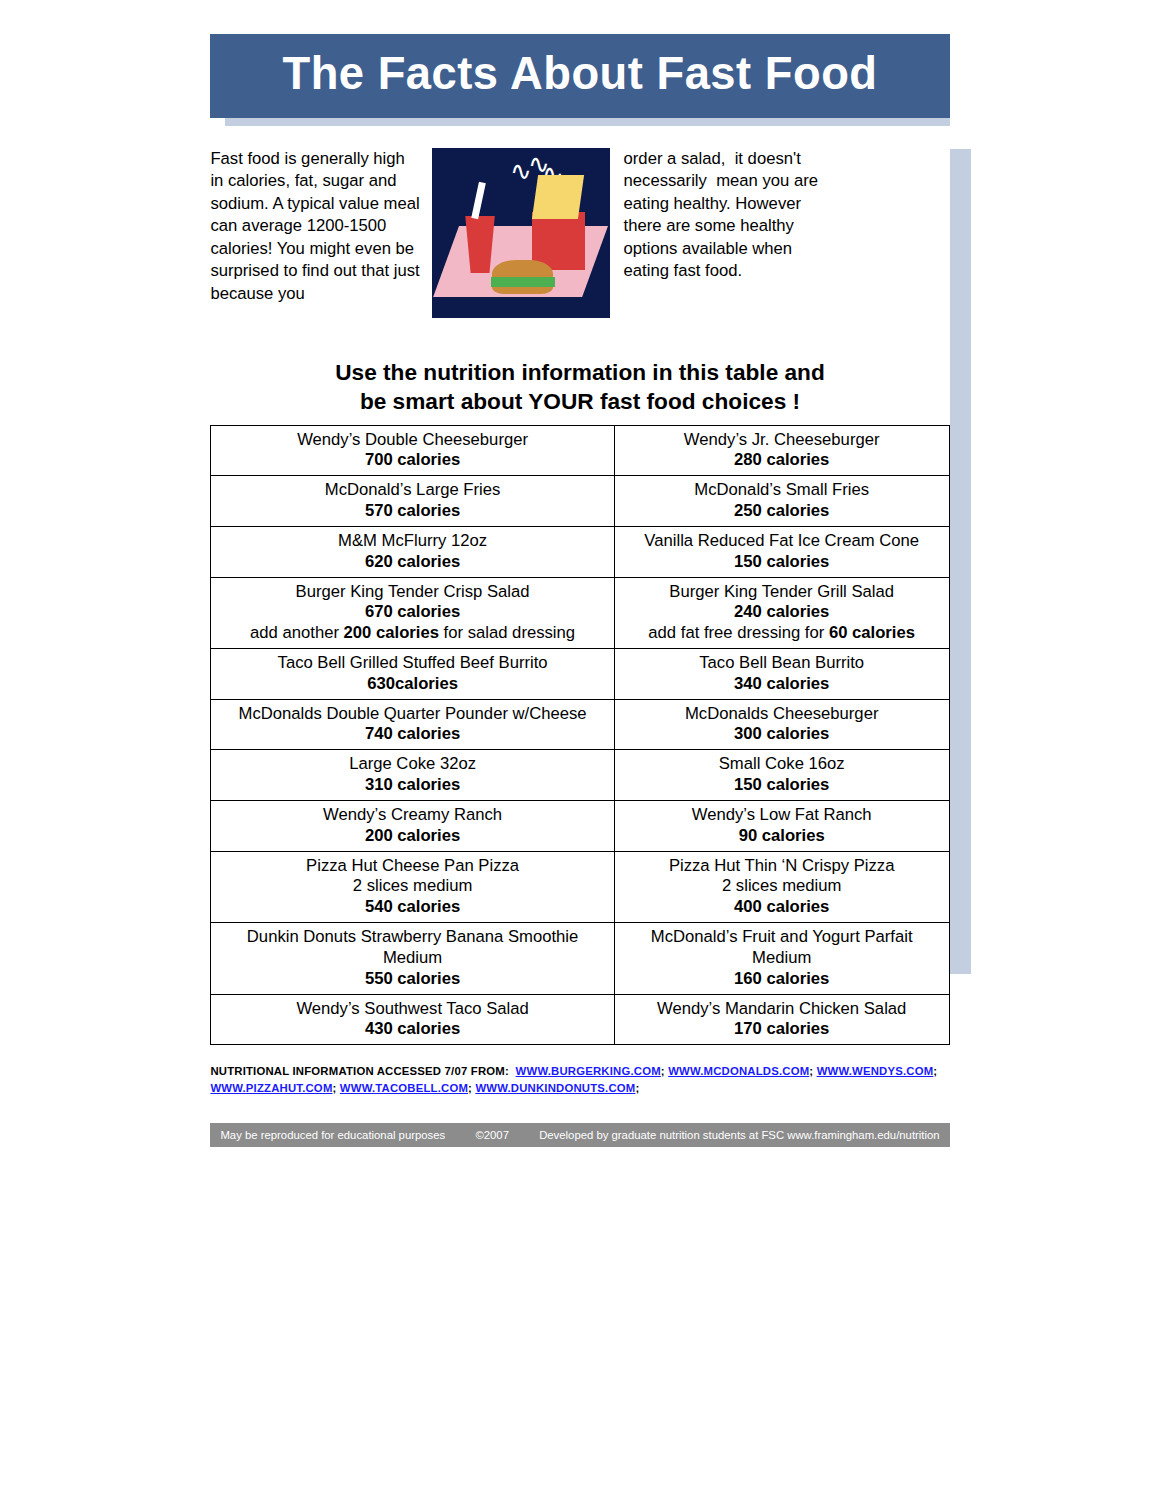The Facts About Fast Food
Fast food is generally high in calories, fat, sugar and sodium. A typical value meal can average 1200-1500 calories! You might even be surprised to find out that just because you
∿
∿
∿
order a salad, it doesn't necessarily mean you are eating healthy. However there are some healthy options available when eating fast food.
Use the nutrition information in this table and
be smart about YOUR fast food choices !
| Wendy’s Double Cheeseburger 700 calories | Wendy’s Jr. Cheeseburger 280 calories |
| McDonald’s Large Fries 570 calories | McDonald’s Small Fries 250 calories |
| M&M McFlurry 12oz 620 calories | Vanilla Reduced Fat Ice Cream Cone 150 calories |
| Burger King Tender Crisp Salad 670 calories add another 200 calories for salad dressing | Burger King Tender Grill Salad 240 calories add fat free dressing for 60 calories |
| Taco Bell Grilled Stuffed Beef Burrito 630calories | Taco Bell Bean Burrito 340 calories |
| McDonalds Double Quarter Pounder w/Cheese 740 calories | McDonalds Cheeseburger 300 calories |
| Large Coke 32oz 310 calories | Small Coke 16oz 150 calories |
| Wendy’s Creamy Ranch 200 calories | Wendy’s Low Fat Ranch 90 calories |
| Pizza Hut Cheese Pan Pizza 2 slices medium 540 calories | Pizza Hut Thin ‘N Crispy Pizza 2 slices medium 400 calories |
| Dunkin Donuts Strawberry Banana Smoothie Medium 550 calories | McDonald’s Fruit and Yogurt Parfait Medium 160 calories |
| Wendy’s Southwest Taco Salad 430 calories | Wendy’s Mandarin Chicken Salad 170 calories |
NUTRITIONAL INFORMATION ACCESSED 7/07 FROM: WWW.BURGERKING.COM; WWW.MCDONALDS.COM; WWW.WENDYS.COM;
WWW.PIZZAHUT.COM; WWW.TACOBELL.COM; WWW.DUNKINDONUTS.COM;
May be reproduced for educational purposes ©2007 Developed by graduate nutrition students at FSC www.framingham.edu/nutrition